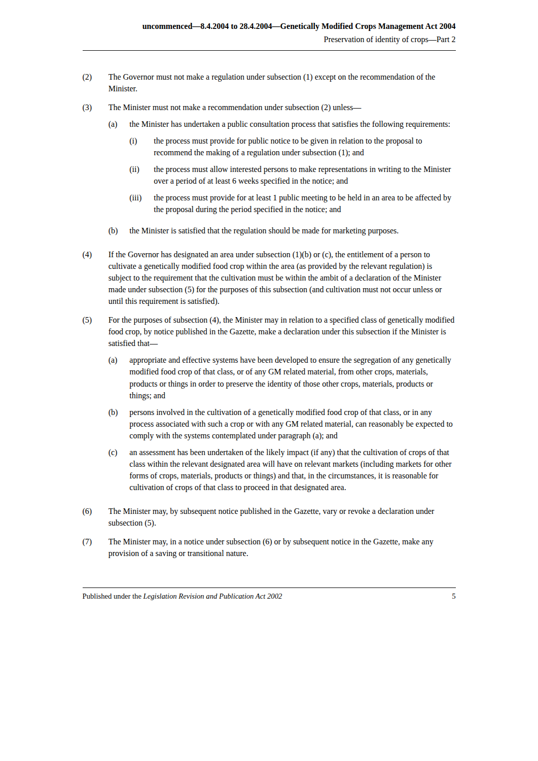uncommenced—8.4.2004 to 28.4.2004—Genetically Modified Crops Management Act 2004
Preservation of identity of crops—Part 2
(2)
The Governor must not make a regulation under subsection (1) except on the recommendation of the Minister.
(3)
The Minister must not make a recommendation under subsection (2) unless—
(a)
the Minister has undertaken a public consultation process that satisfies the following requirements:
(i)
the process must provide for public notice to be given in relation to the proposal to recommend the making of a regulation under subsection (1); and
(ii)
the process must allow interested persons to make representations in writing to the Minister over a period of at least 6 weeks specified in the notice; and
(iii)
the process must provide for at least 1 public meeting to be held in an area to be affected by the proposal during the period specified in the notice; and
(b)
the Minister is satisfied that the regulation should be made for marketing purposes.
(4)
If the Governor has designated an area under subsection (1)(b) or (c), the entitlement of a person to cultivate a genetically modified food crop within the area (as provided by the relevant regulation) is subject to the requirement that the cultivation must be within the ambit of a declaration of the Minister made under subsection (5) for the purposes of this subsection (and cultivation must not occur unless or until this requirement is satisfied).
(5)
For the purposes of subsection (4), the Minister may in relation to a specified class of genetically modified food crop, by notice published in the Gazette, make a declaration under this subsection if the Minister is satisfied that—
(a)
appropriate and effective systems have been developed to ensure the segregation of any genetically modified food crop of that class, or of any GM related material, from other crops, materials, products or things in order to preserve the identity of those other crops, materials, products or things; and
(b)
persons involved in the cultivation of a genetically modified food crop of that class, or in any process associated with such a crop or with any GM related material, can reasonably be expected to comply with the systems contemplated under paragraph (a); and
(c)
an assessment has been undertaken of the likely impact (if any) that the cultivation of crops of that class within the relevant designated area will have on relevant markets (including markets for other forms of crops, materials, products or things) and that, in the circumstances, it is reasonable for cultivation of crops of that class to proceed in that designated area.
(6)
The Minister may, by subsequent notice published in the Gazette, vary or revoke a declaration under subsection (5).
(7)
The Minister may, in a notice under subsection (6) or by subsequent notice in the Gazette, make any provision of a saving or transitional nature.
Published under the Legislation Revision and Publication Act 2002 5